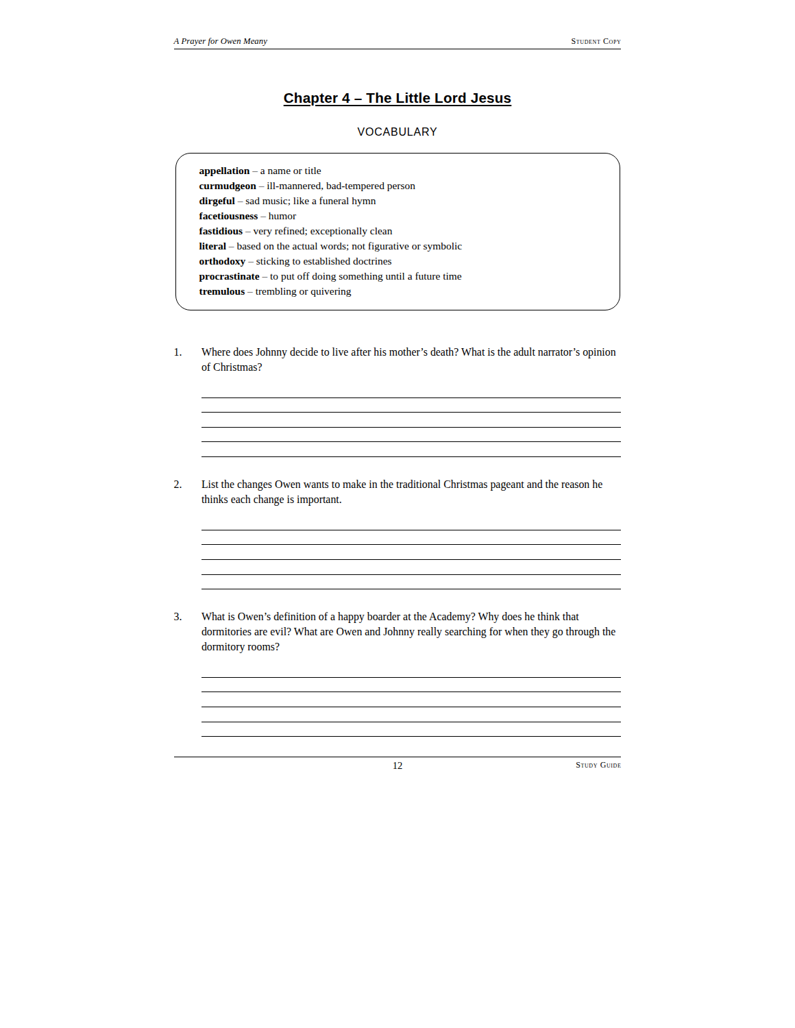A Prayer for Owen Meany Student Copy
Chapter 4 – The Little Lord Jesus
VOCABULARY
appellation – a name or title
curmudgeon – ill-mannered, bad-tempered person
dirgeful – sad music; like a funeral hymn
facetiousness – humor
fastidious – very refined; exceptionally clean
literal – based on the actual words; not figurative or symbolic
orthodoxy – sticking to established doctrines
procrastinate – to put off doing something until a future time
tremulous – trembling or quivering
1.
Where does Johnny decide to live after his mother’s death? What is the adult narrator’s opinion of Christmas?
2.
List the changes Owen wants to make in the traditional Christmas pageant and the reason he thinks each change is important.
3.
What is Owen’s definition of a happy boarder at the Academy? Why does he think that dormitories are evil? What are Owen and Johnny really searching for when they go through the dormitory rooms?
12 Study Guide